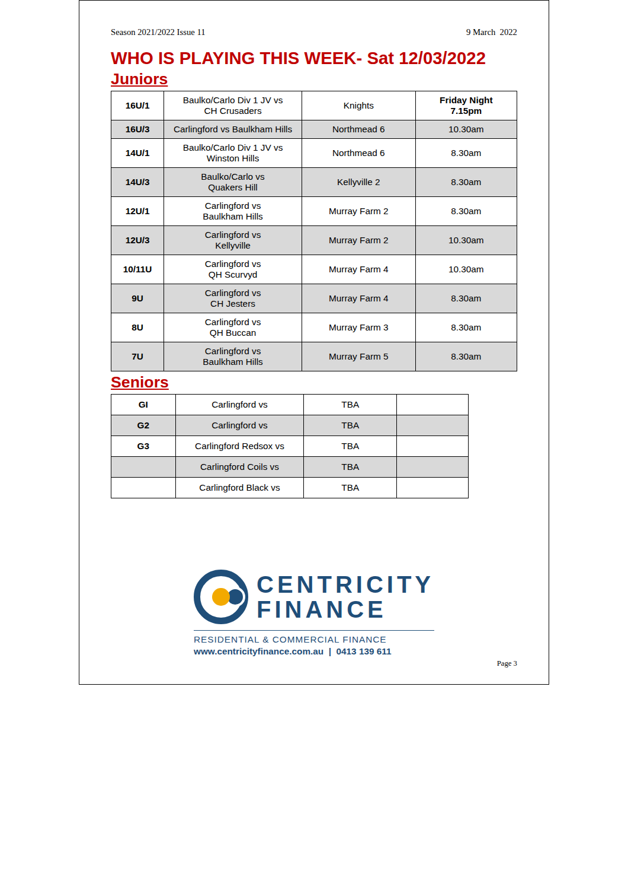Season 2021/2022 Issue 11
9 March 2022
WHO IS PLAYING THIS WEEK- Sat 12/03/2022
Juniors
| 16U/1 | Baulko/Carlo Div 1 JV vs CH Crusaders | Knights | Friday Night 7.15pm |
| 16U/3 | Carlingford vs Baulkham Hills | Northmead 6 | 10.30am |
| 14U/1 | Baulko/Carlo Div 1 JV vs Winston Hills | Northmead 6 | 8.30am |
| 14U/3 | Baulko/Carlo vs Quakers Hill | Kellyville 2 | 8.30am |
| 12U/1 | Carlingford vs Baulkham Hills | Murray Farm 2 | 8.30am |
| 12U/3 | Carlingford vs Kellyville | Murray Farm 2 | 10.30am |
| 10/11U | Carlingford vs QH Scurvyd | Murray Farm 4 | 10.30am |
| 9U | Carlingford vs CH Jesters | Murray Farm 4 | 8.30am |
| 8U | Carlingford vs QH Buccan | Murray Farm 3 | 8.30am |
| 7U | Carlingford vs Baulkham Hills | Murray Farm 5 | 8.30am |
Seniors
| GI | Carlingford vs | TBA | |
| G2 | Carlingford vs | TBA | |
| G3 | Carlingford Redsox vs | TBA | |
| | Carlingford Coils vs | TBA | |
| | Carlingford Black vs | TBA | |
CENTRICITY FINANCE
RESIDENTIAL & COMMERCIAL FINANCE
www.centricityfinance.com.au | 0413 139 611
Page 3